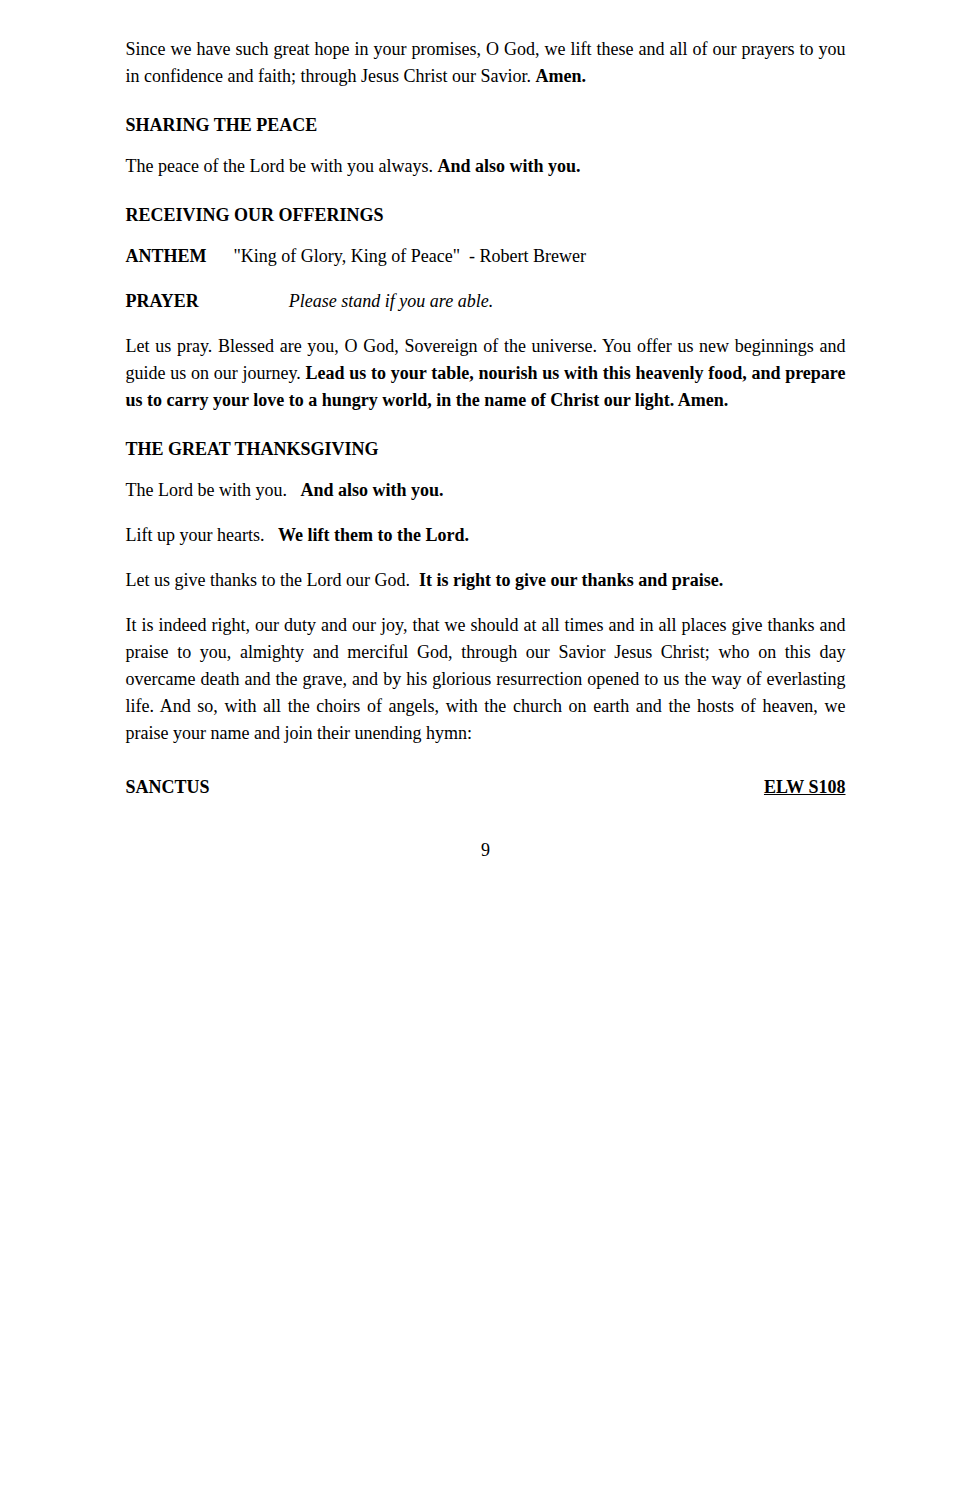Since we have such great hope in your promises, O God, we lift these and all of our prayers to you in confidence and faith; through Jesus Christ our Savior. Amen.
Sharing the Peace
The peace of the Lord be with you always. And also with you.
Receiving Our Offerings
Anthem "King of Glory, King of Peace" - Robert Brewer
PRAYER Please stand if you are able.
Let us pray. Blessed are you, O God, Sovereign of the universe. You offer us new beginnings and guide us on our journey. Lead us to your table, nourish us with this heavenly food, and prepare us to carry your love to a hungry world, in the name of Christ our light. Amen.
The Great Thanksgiving
The Lord be with you. And also with you.
Lift up your hearts. We lift them to the Lord.
Let us give thanks to the Lord our God. It is right to give our thanks and praise.
It is indeed right, our duty and our joy, that we should at all times and in all places give thanks and praise to you, almighty and merciful God, through our Savior Jesus Christ; who on this day overcame death and the grave, and by his glorious resurrection opened to us the way of everlasting life. And so, with all the choirs of angels, with the church on earth and the hosts of heaven, we praise your name and join their unending hymn:
Sanctus ELW S108
9